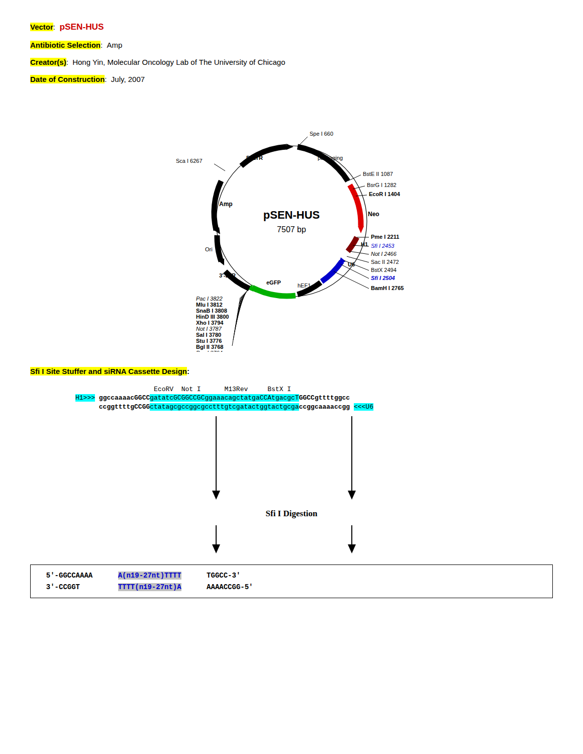Vector: pSEN-HUS
Antibiotic Selection: Amp
Creator(s): Hong Yin, Molecular Oncology Lab of The University of Chicago
Date of Construction: July, 2007
pSEN-HUS 7507 bp 5'-LTR packaging Neo H1 U6 hEF1 eGFP 3'-LTR Ori Amp Spe I 660 BstE II 1087 BsrG I 1282 EcoR I 1404 Pme I 2211 Sfi I 2453 Not I 2466 Sac II 2472 BstX 2494 Sfi I 2504 BamH I 2765 Sca I 6267 Pac I 3822 Mlu I 3812 SnaB I 3808 HinD III 3800 Xho I 3794 Not I 3787 Sal I 3780 Stu I 3776 Bgl II 3768 Pac I 3764 Cla I 3755
Sfi I Site Stuffer and siRNA Cassette Design:
EcoRV Not I M13Rev BstX I H1>>> ggccaaaacGGCC gatatcGCGGCCGCggaaacagctatgaCCAtgacgcT GGCCgttttggcc ccggttttgCCGG ctatagcgccggcgcctttgtcgatactggtactgcga ccggcaaaaccgg <<<U6
Sfi I Digestion
5'-GGCCAAAA A(n19-27nt)TTTT TGGCC-3' 3'-CCGGT TTTT(n19-27nt)A AAAACCGG-5'